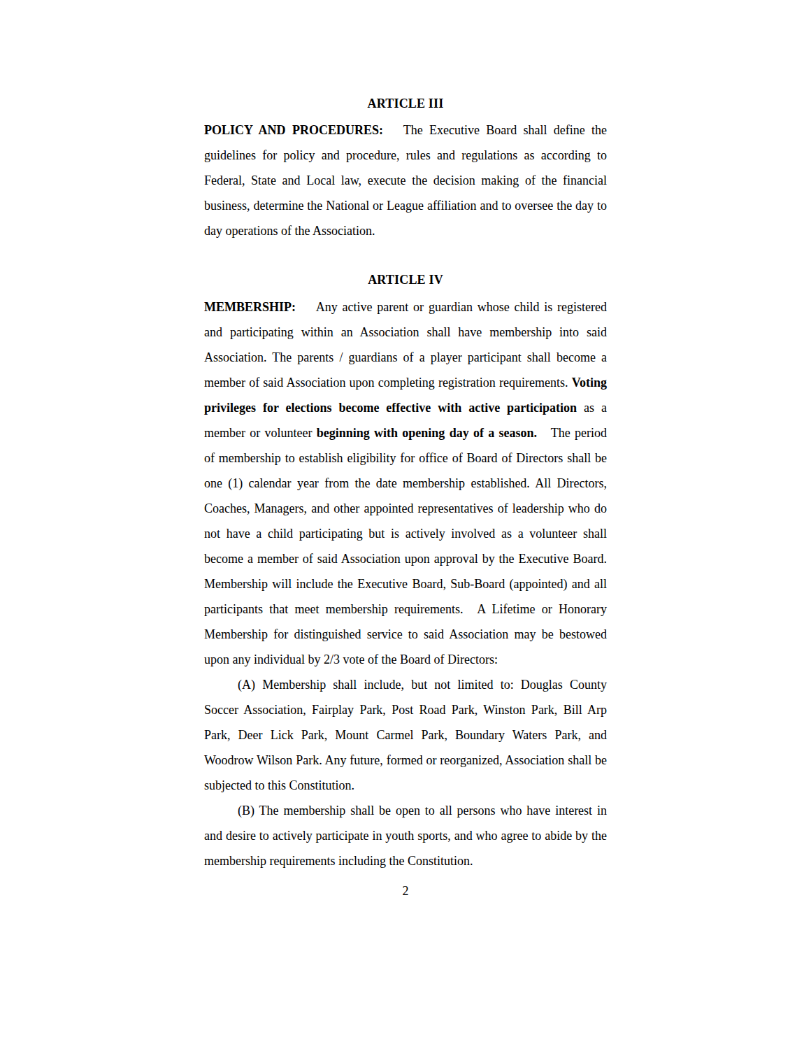ARTICLE III
POLICY AND PROCEDURES: The Executive Board shall define the guidelines for policy and procedure, rules and regulations as according to Federal, State and Local law, execute the decision making of the financial business, determine the National or League affiliation and to oversee the day to day operations of the Association.
ARTICLE IV
MEMBERSHIP: Any active parent or guardian whose child is registered and participating within an Association shall have membership into said Association. The parents / guardians of a player participant shall become a member of said Association upon completing registration requirements. Voting privileges for elections become effective with active participation as a member or volunteer beginning with opening day of a season. The period of membership to establish eligibility for office of Board of Directors shall be one (1) calendar year from the date membership established. All Directors, Coaches, Managers, and other appointed representatives of leadership who do not have a child participating but is actively involved as a volunteer shall become a member of said Association upon approval by the Executive Board. Membership will include the Executive Board, Sub-Board (appointed) and all participants that meet membership requirements. A Lifetime or Honorary Membership for distinguished service to said Association may be bestowed upon any individual by 2/3 vote of the Board of Directors:
(A) Membership shall include, but not limited to: Douglas County Soccer Association, Fairplay Park, Post Road Park, Winston Park, Bill Arp Park, Deer Lick Park, Mount Carmel Park, Boundary Waters Park, and Woodrow Wilson Park. Any future, formed or reorganized, Association shall be subjected to this Constitution.
(B) The membership shall be open to all persons who have interest in and desire to actively participate in youth sports, and who agree to abide by the membership requirements including the Constitution.
2